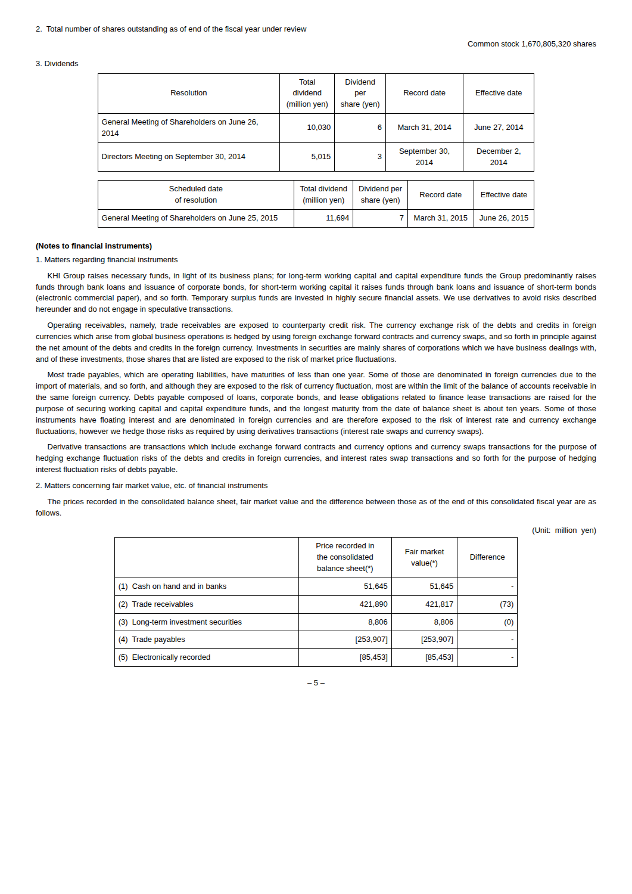2. Total number of shares outstanding as of end of the fiscal year under review
Common stock 1,670,805,320 shares
3. Dividends
| Resolution | Total dividend (million yen) | Dividend per share (yen) | Record date | Effective date |
| --- | --- | --- | --- | --- |
| General Meeting of Shareholders on June 26, 2014 | 10,030 | 6 | March 31, 2014 | June 27, 2014 |
| Directors Meeting on September 30, 2014 | 5,015 | 3 | September 30, 2014 | December 2, 2014 |
| Scheduled date of resolution | Total dividend (million yen) | Dividend per share (yen) | Record date | Effective date |
| --- | --- | --- | --- | --- |
| General Meeting of Shareholders on June 25, 2015 | 11,694 | 7 | March 31, 2015 | June 26, 2015 |
(Notes to financial instruments)
1. Matters regarding financial instruments
KHI Group raises necessary funds, in light of its business plans; for long-term working capital and capital expenditure funds the Group predominantly raises funds through bank loans and issuance of corporate bonds, for short-term working capital it raises funds through bank loans and issuance of short-term bonds (electronic commercial paper), and so forth. Temporary surplus funds are invested in highly secure financial assets. We use derivatives to avoid risks described hereunder and do not engage in speculative transactions.
Operating receivables, namely, trade receivables are exposed to counterparty credit risk. The currency exchange risk of the debts and credits in foreign currencies which arise from global business operations is hedged by using foreign exchange forward contracts and currency swaps, and so forth in principle against the net amount of the debts and credits in the foreign currency. Investments in securities are mainly shares of corporations which we have business dealings with, and of these investments, those shares that are listed are exposed to the risk of market price fluctuations.
Most trade payables, which are operating liabilities, have maturities of less than one year. Some of those are denominated in foreign currencies due to the import of materials, and so forth, and although they are exposed to the risk of currency fluctuation, most are within the limit of the balance of accounts receivable in the same foreign currency. Debts payable composed of loans, corporate bonds, and lease obligations related to finance lease transactions are raised for the purpose of securing working capital and capital expenditure funds, and the longest maturity from the date of balance sheet is about ten years. Some of those instruments have floating interest and are denominated in foreign currencies and are therefore exposed to the risk of interest rate and currency exchange fluctuations, however we hedge those risks as required by using derivatives transactions (interest rate swaps and currency swaps).
Derivative transactions are transactions which include exchange forward contracts and currency options and currency swaps transactions for the purpose of hedging exchange fluctuation risks of the debts and credits in foreign currencies, and interest rates swap transactions and so forth for the purpose of hedging interest fluctuation risks of debts payable.
2. Matters concerning fair market value, etc. of financial instruments
The prices recorded in the consolidated balance sheet, fair market value and the difference between those as of the end of this consolidated fiscal year are as follows.
(Unit: million yen)
| | Price recorded in the consolidated balance sheet(*) | Fair market value(*) | Difference |
| --- | --- | --- | --- |
| (1) Cash on hand and in banks | 51,645 | 51,645 | - |
| (2) Trade receivables | 421,890 | 421,817 | (73) |
| (3) Long-term investment securities | 8,806 | 8,806 | (0) |
| (4) Trade payables | [253,907] | [253,907] | - |
| (5) Electronically recorded | [85,453] | [85,453] | - |
– 5 –